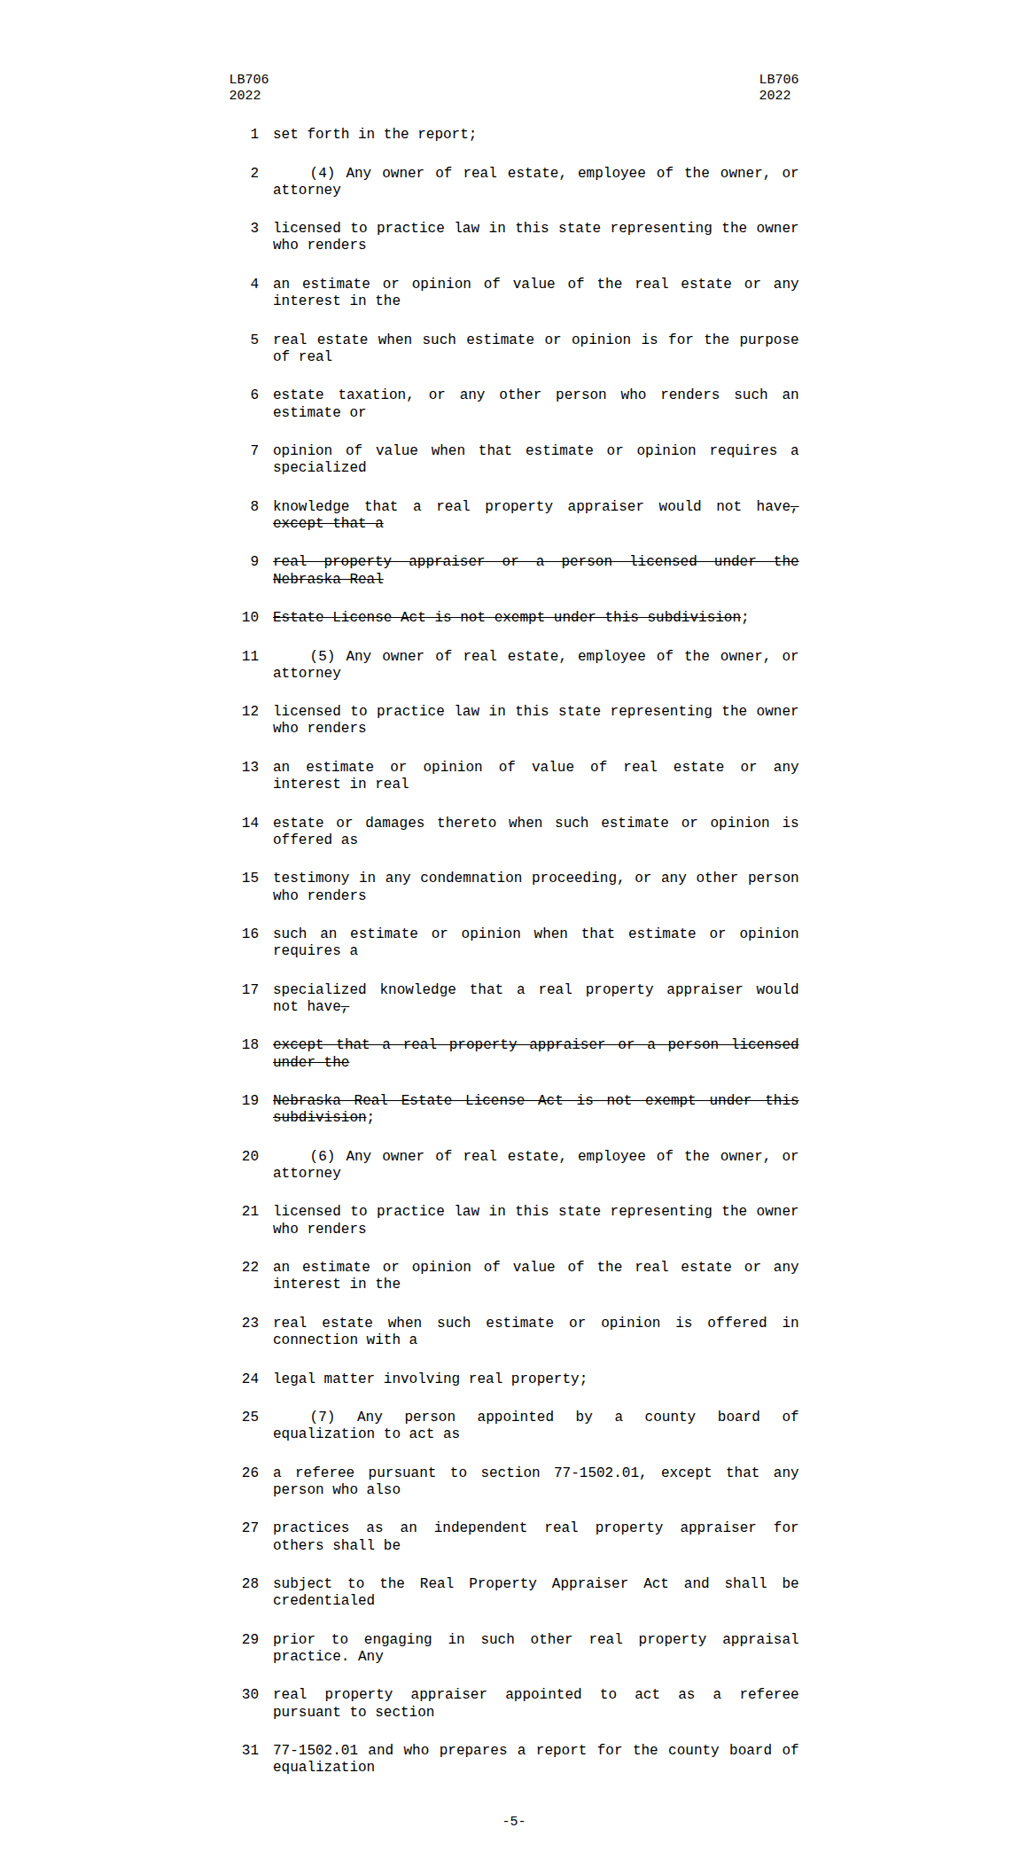LB706
2022
LB706
2022
set forth in the report;
(4) Any owner of real estate, employee of the owner, or attorney
licensed to practice law in this state representing the owner who renders
an estimate or opinion of value of the real estate or any interest in the
real estate when such estimate or opinion is for the purpose of real
estate taxation, or any other person who renders such an estimate or
opinion of value when that estimate or opinion requires a specialized
knowledge that a real property appraiser would not have, except that a
real property appraiser or a person licensed under the Nebraska Real
Estate License Act is not exempt under this subdivision;
(5) Any owner of real estate, employee of the owner, or attorney
licensed to practice law in this state representing the owner who renders
an estimate or opinion of value of real estate or any interest in real
estate or damages thereto when such estimate or opinion is offered as
testimony in any condemnation proceeding, or any other person who renders
such an estimate or opinion when that estimate or opinion requires a
specialized knowledge that a real property appraiser would not have,
except that a real property appraiser or a person licensed under the
Nebraska Real Estate License Act is not exempt under this subdivision;
(6) Any owner of real estate, employee of the owner, or attorney
licensed to practice law in this state representing the owner who renders
an estimate or opinion of value of the real estate or any interest in the
real estate when such estimate or opinion is offered in connection with a
legal matter involving real property;
(7) Any person appointed by a county board of equalization to act as
a referee pursuant to section 77-1502.01, except that any person who also
practices as an independent real property appraiser for others shall be
subject to the Real Property Appraiser Act and shall be credentialed
prior to engaging in such other real property appraisal practice. Any
real property appraiser appointed to act as a referee pursuant to section
77-1502.01 and who prepares a report for the county board of equalization
-5-